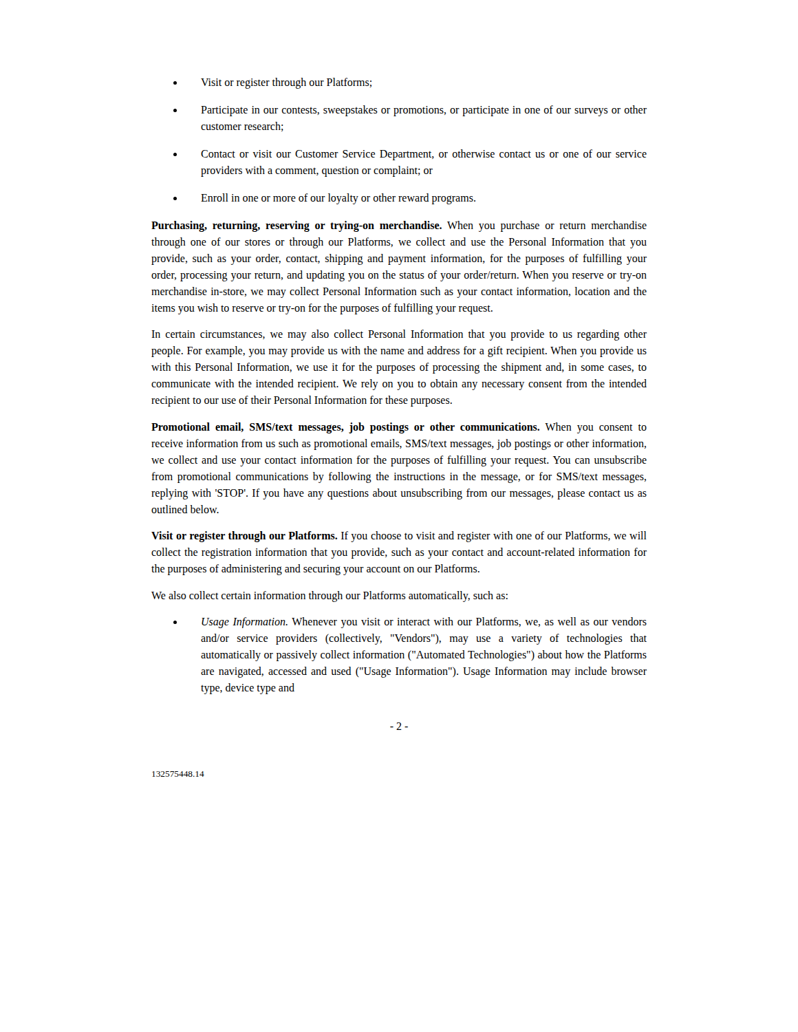Visit or register through our Platforms;
Participate in our contests, sweepstakes or promotions, or participate in one of our surveys or other customer research;
Contact or visit our Customer Service Department, or otherwise contact us or one of our service providers with a comment, question or complaint; or
Enroll in one or more of our loyalty or other reward programs.
Purchasing, returning, reserving or trying-on merchandise. When you purchase or return merchandise through one of our stores or through our Platforms, we collect and use the Personal Information that you provide, such as your order, contact, shipping and payment information, for the purposes of fulfilling your order, processing your return, and updating you on the status of your order/return. When you reserve or try-on merchandise in-store, we may collect Personal Information such as your contact information, location and the items you wish to reserve or try-on for the purposes of fulfilling your request.
In certain circumstances, we may also collect Personal Information that you provide to us regarding other people. For example, you may provide us with the name and address for a gift recipient. When you provide us with this Personal Information, we use it for the purposes of processing the shipment and, in some cases, to communicate with the intended recipient. We rely on you to obtain any necessary consent from the intended recipient to our use of their Personal Information for these purposes.
Promotional email, SMS/text messages, job postings or other communications. When you consent to receive information from us such as promotional emails, SMS/text messages, job postings or other information, we collect and use your contact information for the purposes of fulfilling your request. You can unsubscribe from promotional communications by following the instructions in the message, or for SMS/text messages, replying with 'STOP'. If you have any questions about unsubscribing from our messages, please contact us as outlined below.
Visit or register through our Platforms. If you choose to visit and register with one of our Platforms, we will collect the registration information that you provide, such as your contact and account-related information for the purposes of administering and securing your account on our Platforms.
We also collect certain information through our Platforms automatically, such as:
Usage Information. Whenever you visit or interact with our Platforms, we, as well as our vendors and/or service providers (collectively, "Vendors"), may use a variety of technologies that automatically or passively collect information ("Automated Technologies") about how the Platforms are navigated, accessed and used ("Usage Information"). Usage Information may include browser type, device type and
- 2 -
132575448.14